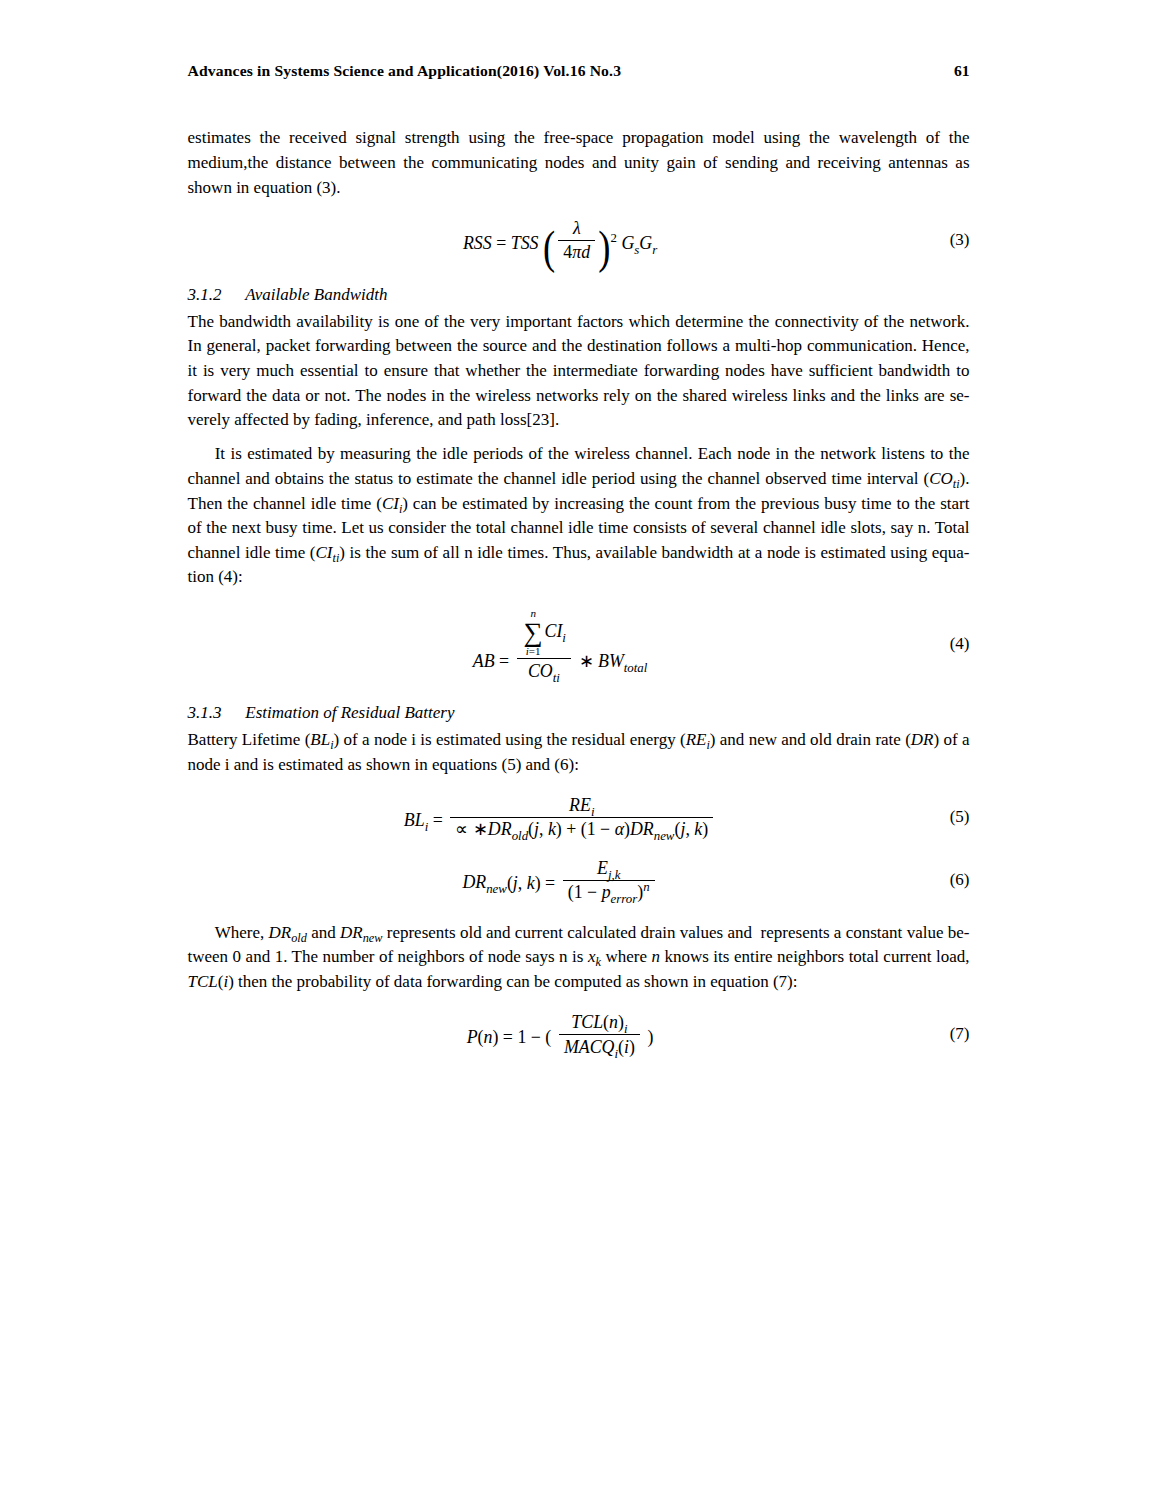Advances in Systems Science and Application(2016) Vol.16 No.3 61
estimates the received signal strength using the free-space propagation model using the wavelength of the medium,the distance between the communicating nodes and unity gain of sending and receiving antennas as shown in equation (3).
RSS = TSS (λ 4πd)2 GsGr
(3)
3.1.2 Available Bandwidth
The bandwidth availability is one of the very important factors which determine the connectivity of the network. In general, packet forwarding between the source and the destination follows a multi-hop communication. Hence, it is very much essential to ensure that whether the intermediate forwarding nodes have sufficient bandwidth to forward the data or not. The nodes in the wireless networks rely on the shared wireless links and the links are severely affected by fading, inference, and path loss[23].
It is estimated by measuring the idle periods of the wireless channel. Each node in the network listens to the channel and obtains the status to estimate the channel idle period using the channel observed time interval (COti). Then the channel idle time (CIi) can be estimated by increasing the count from the previous busy time to the start of the next busy time. Let us consider the total channel idle time consists of several channel idle slots, say n. Total channel idle time (CIti) is the sum of all n idle times. Thus, available bandwidth at a node is estimated using equation (4):
AB = n∑i=1 CIi COti ∗ BWtotal
(4)
3.1.3 Estimation of Residual Battery
Battery Lifetime (BLi) of a node i is estimated using the residual energy (REi) and new and old drain rate (DR) of a node i and is estimated as shown in equations (5) and (6):
BLi = REi ∝ ∗DRold(j, k) + (1 − α)DRnew(j, k)
(5)
DRnew(j, k) = Ej,k (1 − perror)n
(6)
Where, DRold and DRnew represents old and current calculated drain values and represents a constant value between 0 and 1. The number of neighbors of node says n is xk where n knows its entire neighbors total current load, TCL(i) then the probability of data forwarding can be computed as shown in equation (7):
P(n) = 1 − ( TCL(n)i MACQi(i) )
(7)